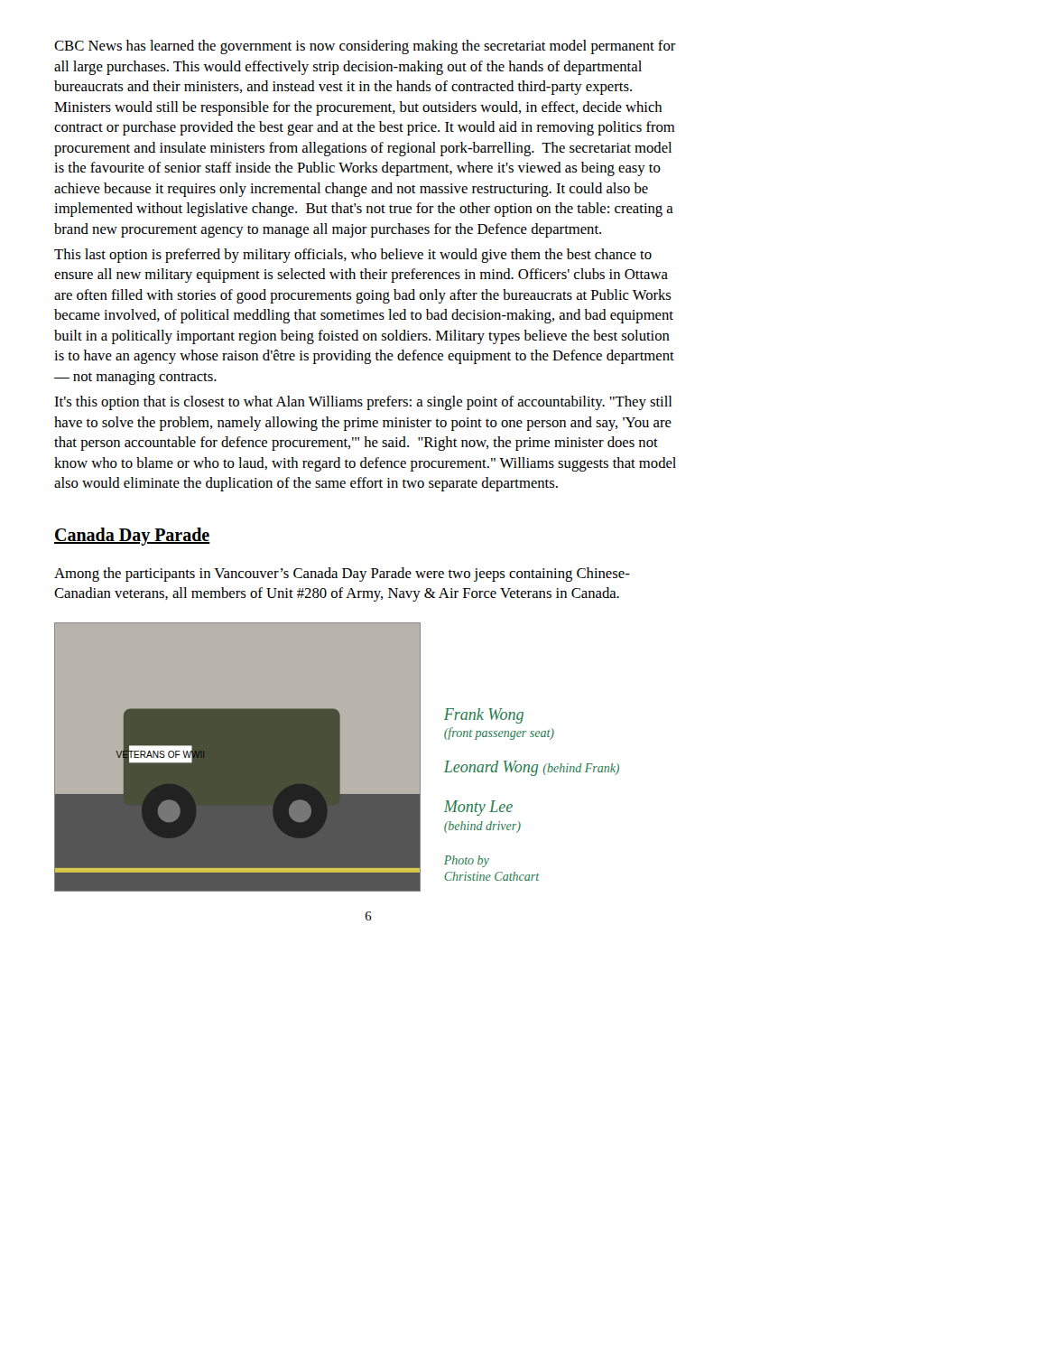CBC News has learned the government is now considering making the secretariat model permanent for all large purchases. This would effectively strip decision-making out of the hands of departmental bureaucrats and their ministers, and instead vest it in the hands of contracted third-party experts. Ministers would still be responsible for the procurement, but outsiders would, in effect, decide which contract or purchase provided the best gear and at the best price. It would aid in removing politics from procurement and insulate ministers from allegations of regional pork-barrelling. The secretariat model is the favourite of senior staff inside the Public Works department, where it's viewed as being easy to achieve because it requires only incremental change and not massive restructuring. It could also be implemented without legislative change. But that's not true for the other option on the table: creating a brand new procurement agency to manage all major purchases for the Defence department.
This last option is preferred by military officials, who believe it would give them the best chance to ensure all new military equipment is selected with their preferences in mind. Officers' clubs in Ottawa are often filled with stories of good procurements going bad only after the bureaucrats at Public Works became involved, of political meddling that sometimes led to bad decision-making, and bad equipment built in a politically important region being foisted on soldiers. Military types believe the best solution is to have an agency whose raison d'être is providing the defence equipment to the Defence department — not managing contracts.
It's this option that is closest to what Alan Williams prefers: a single point of accountability. "They still have to solve the problem, namely allowing the prime minister to point to one person and say, 'You are that person accountable for defence procurement,'" he said. "Right now, the prime minister does not know who to blame or who to laud, with regard to defence procurement." Williams suggests that model also would eliminate the duplication of the same effort in two separate departments.
Canada Day Parade
Among the participants in Vancouver’s Canada Day Parade were two jeeps containing Chinese-Canadian veterans, all members of Unit #280 of Army, Navy & Air Force Veterans in Canada.
Frank Wong
(front passenger seat)
Leonard Wong (behind Frank)
Monty Lee
(behind driver)
Photo by
Christine Cathcart
6